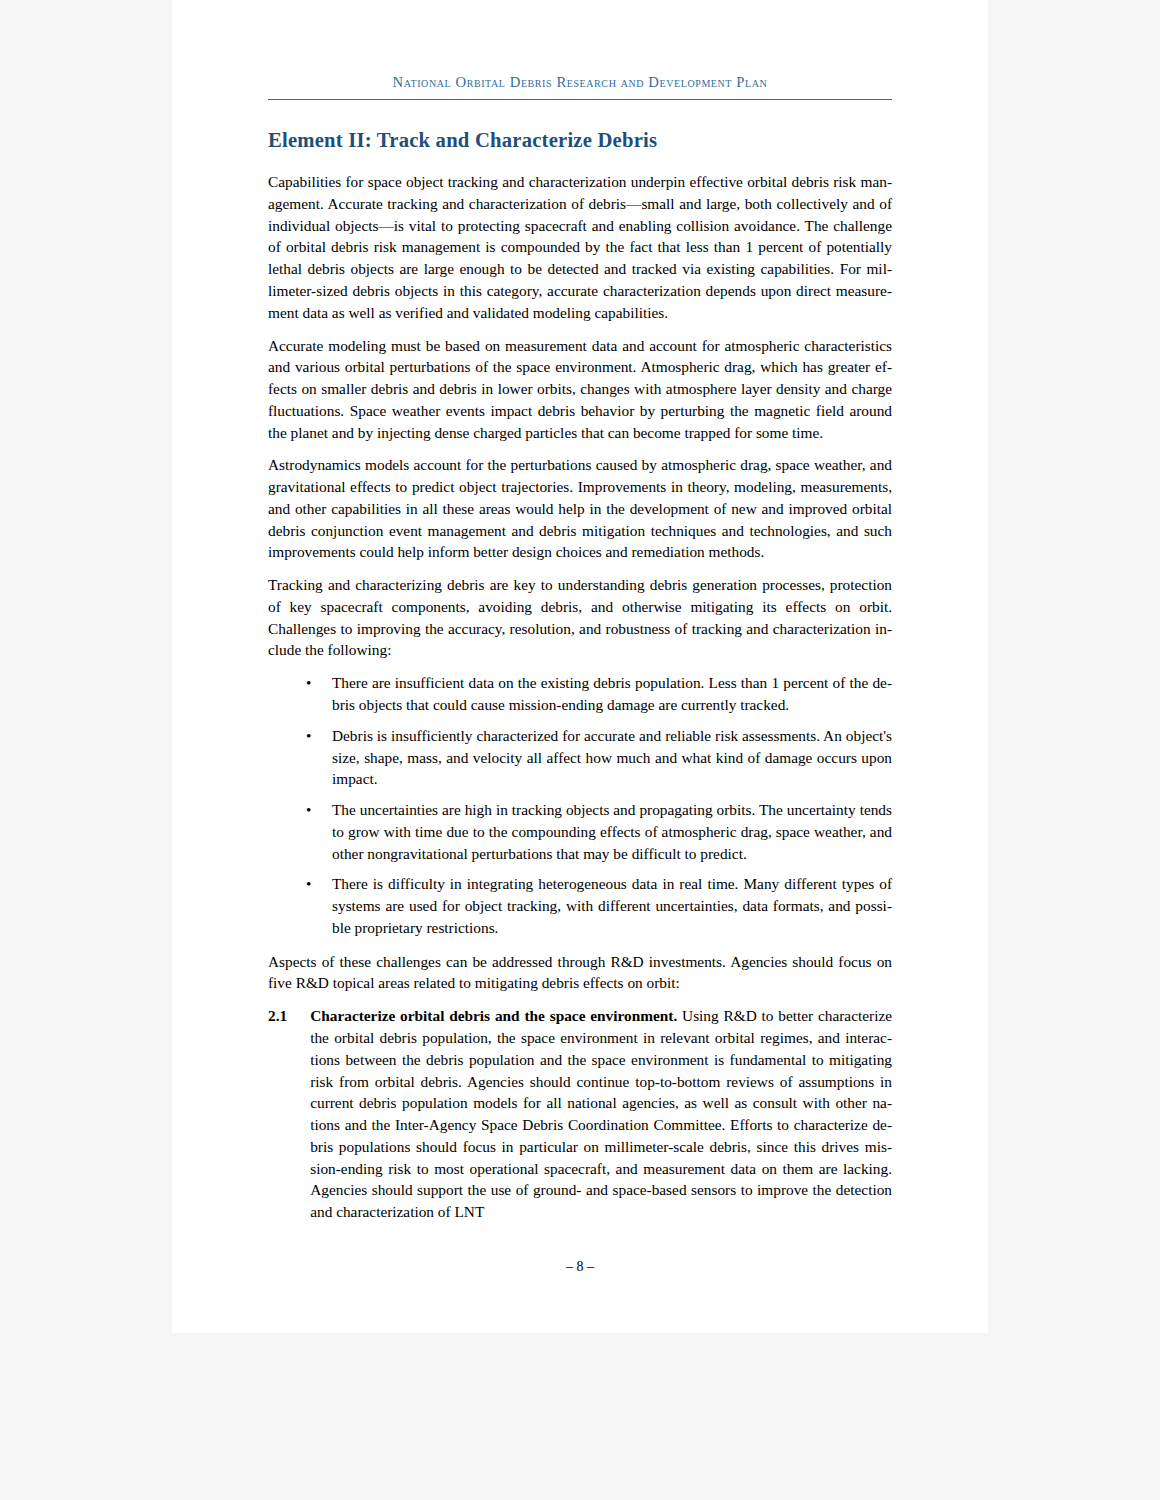National Orbital Debris Research and Development Plan
Element II: Track and Characterize Debris
Capabilities for space object tracking and characterization underpin effective orbital debris risk management. Accurate tracking and characterization of debris—small and large, both collectively and of individual objects—is vital to protecting spacecraft and enabling collision avoidance. The challenge of orbital debris risk management is compounded by the fact that less than 1 percent of potentially lethal debris objects are large enough to be detected and tracked via existing capabilities. For millimeter-sized debris objects in this category, accurate characterization depends upon direct measurement data as well as verified and validated modeling capabilities.
Accurate modeling must be based on measurement data and account for atmospheric characteristics and various orbital perturbations of the space environment. Atmospheric drag, which has greater effects on smaller debris and debris in lower orbits, changes with atmosphere layer density and charge fluctuations. Space weather events impact debris behavior by perturbing the magnetic field around the planet and by injecting dense charged particles that can become trapped for some time.
Astrodynamics models account for the perturbations caused by atmospheric drag, space weather, and gravitational effects to predict object trajectories. Improvements in theory, modeling, measurements, and other capabilities in all these areas would help in the development of new and improved orbital debris conjunction event management and debris mitigation techniques and technologies, and such improvements could help inform better design choices and remediation methods.
Tracking and characterizing debris are key to understanding debris generation processes, protection of key spacecraft components, avoiding debris, and otherwise mitigating its effects on orbit. Challenges to improving the accuracy, resolution, and robustness of tracking and characterization include the following:
There are insufficient data on the existing debris population. Less than 1 percent of the debris objects that could cause mission-ending damage are currently tracked.
Debris is insufficiently characterized for accurate and reliable risk assessments. An object's size, shape, mass, and velocity all affect how much and what kind of damage occurs upon impact.
The uncertainties are high in tracking objects and propagating orbits. The uncertainty tends to grow with time due to the compounding effects of atmospheric drag, space weather, and other nongravitational perturbations that may be difficult to predict.
There is difficulty in integrating heterogeneous data in real time. Many different types of systems are used for object tracking, with different uncertainties, data formats, and possible proprietary restrictions.
Aspects of these challenges can be addressed through R&D investments. Agencies should focus on five R&D topical areas related to mitigating debris effects on orbit:
2.1
Characterize orbital debris and the space environment. Using R&D to better characterize the orbital debris population, the space environment in relevant orbital regimes, and interactions between the debris population and the space environment is fundamental to mitigating risk from orbital debris. Agencies should continue top-to-bottom reviews of assumptions in current debris population models for all national agencies, as well as consult with other nations and the Inter-Agency Space Debris Coordination Committee. Efforts to characterize debris populations should focus in particular on millimeter-scale debris, since this drives mission-ending risk to most operational spacecraft, and measurement data on them are lacking. Agencies should support the use of ground- and space-based sensors to improve the detection and characterization of LNT
– 8 –